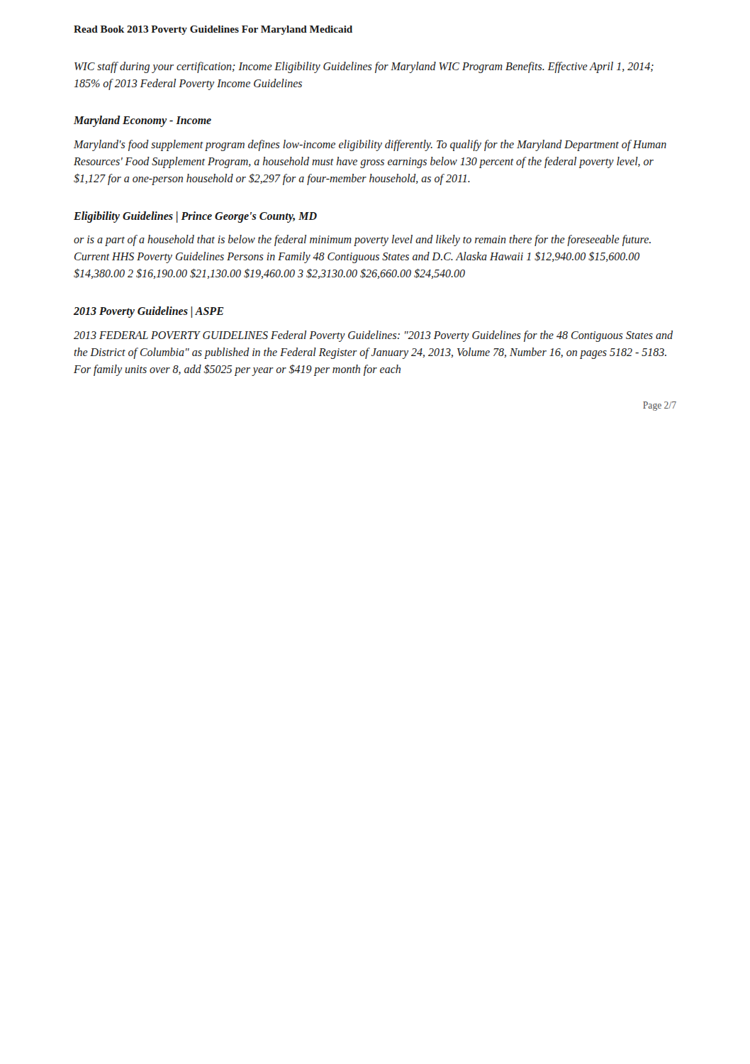Read Book 2013 Poverty Guidelines For Maryland Medicaid
WIC staff during your certification; Income Eligibility Guidelines for Maryland WIC Program Benefits. Effective April 1, 2014; 185% of 2013 Federal Poverty Income Guidelines
Maryland Economy - Income
Maryland's food supplement program defines low-income eligibility differently. To qualify for the Maryland Department of Human Resources' Food Supplement Program, a household must have gross earnings below 130 percent of the federal poverty level, or $1,127 for a one-person household or $2,297 for a four-member household, as of 2011.
Eligibility Guidelines | Prince George's County, MD
or is a part of a household that is below the federal minimum poverty level and likely to remain there for the foreseeable future. Current HHS Poverty Guidelines Persons in Family 48 Contiguous States and D.C. Alaska Hawaii 1 $12,940.00 $15,600.00 $14,380.00 2 $16,190.00 $21,130.00 $19,460.00 3 $2,3130.00 $26,660.00 $24,540.00
2013 Poverty Guidelines | ASPE
2013 FEDERAL POVERTY GUIDELINES Federal Poverty Guidelines: "2013 Poverty Guidelines for the 48 Contiguous States and the District of Columbia" as published in the Federal Register of January 24, 2013, Volume 78, Number 16, on pages 5182 - 5183. For family units over 8, add $5025 per year or $419 per month for each
Page 2/7